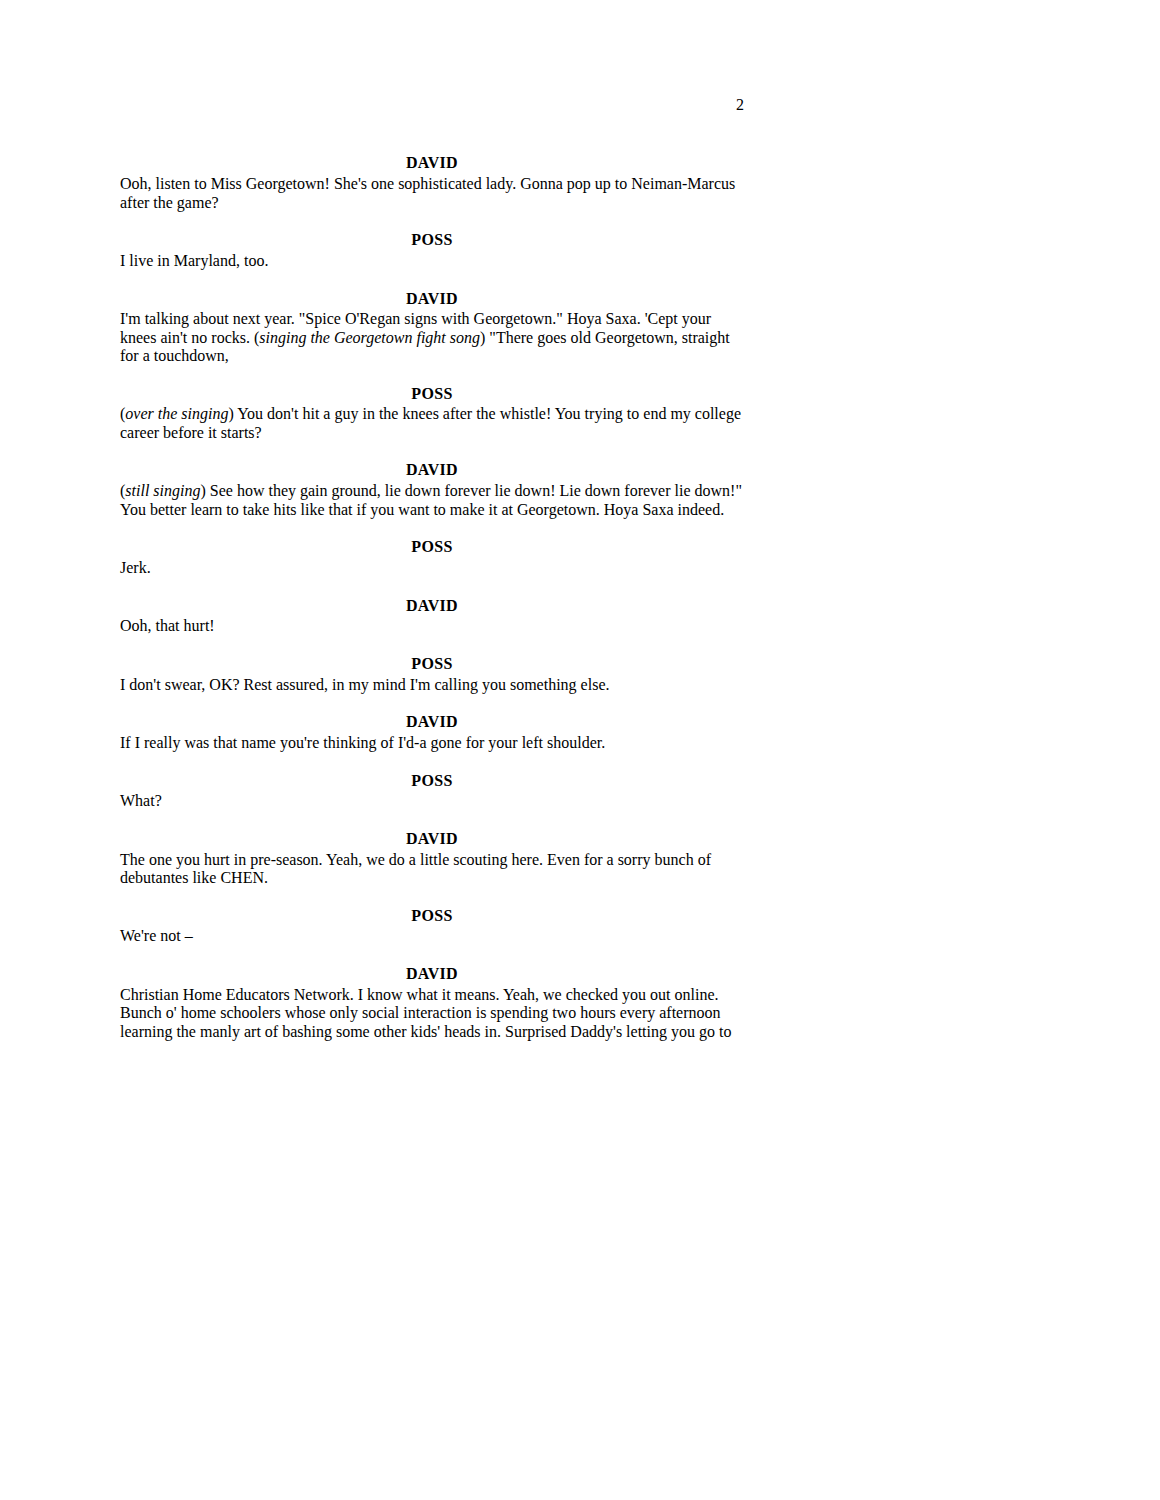2
DAVID
Ooh, listen to Miss Georgetown! She's one sophisticated lady. Gonna pop up to Neiman-Marcus after the game?
POSS
I live in Maryland, too.
DAVID
I'm talking about next year. "Spice O'Regan signs with Georgetown." Hoya Saxa. 'Cept your knees ain't no rocks. (singing the Georgetown fight song) "There goes old Georgetown, straight for a touchdown,
POSS
(over the singing) You don't hit a guy in the knees after the whistle! You trying to end my college career before it starts?
DAVID
(still singing) See how they gain ground, lie down forever lie down! Lie down forever lie down!" You better learn to take hits like that if you want to make it at Georgetown. Hoya Saxa indeed.
POSS
Jerk.
DAVID
Ooh, that hurt!
POSS
I don't swear, OK? Rest assured, in my mind I'm calling you something else.
DAVID
If I really was that name you're thinking of I'd-a gone for your left shoulder.
POSS
What?
DAVID
The one you hurt in pre-season. Yeah, we do a little scouting here. Even for a sorry bunch of debutantes like CHEN.
POSS
We're not –
DAVID
Christian Home Educators Network. I know what it means. Yeah, we checked you out online. Bunch o' home schoolers whose only social interaction is spending two hours every afternoon learning the manly art of bashing some other kids' heads in. Surprised Daddy's letting you go to